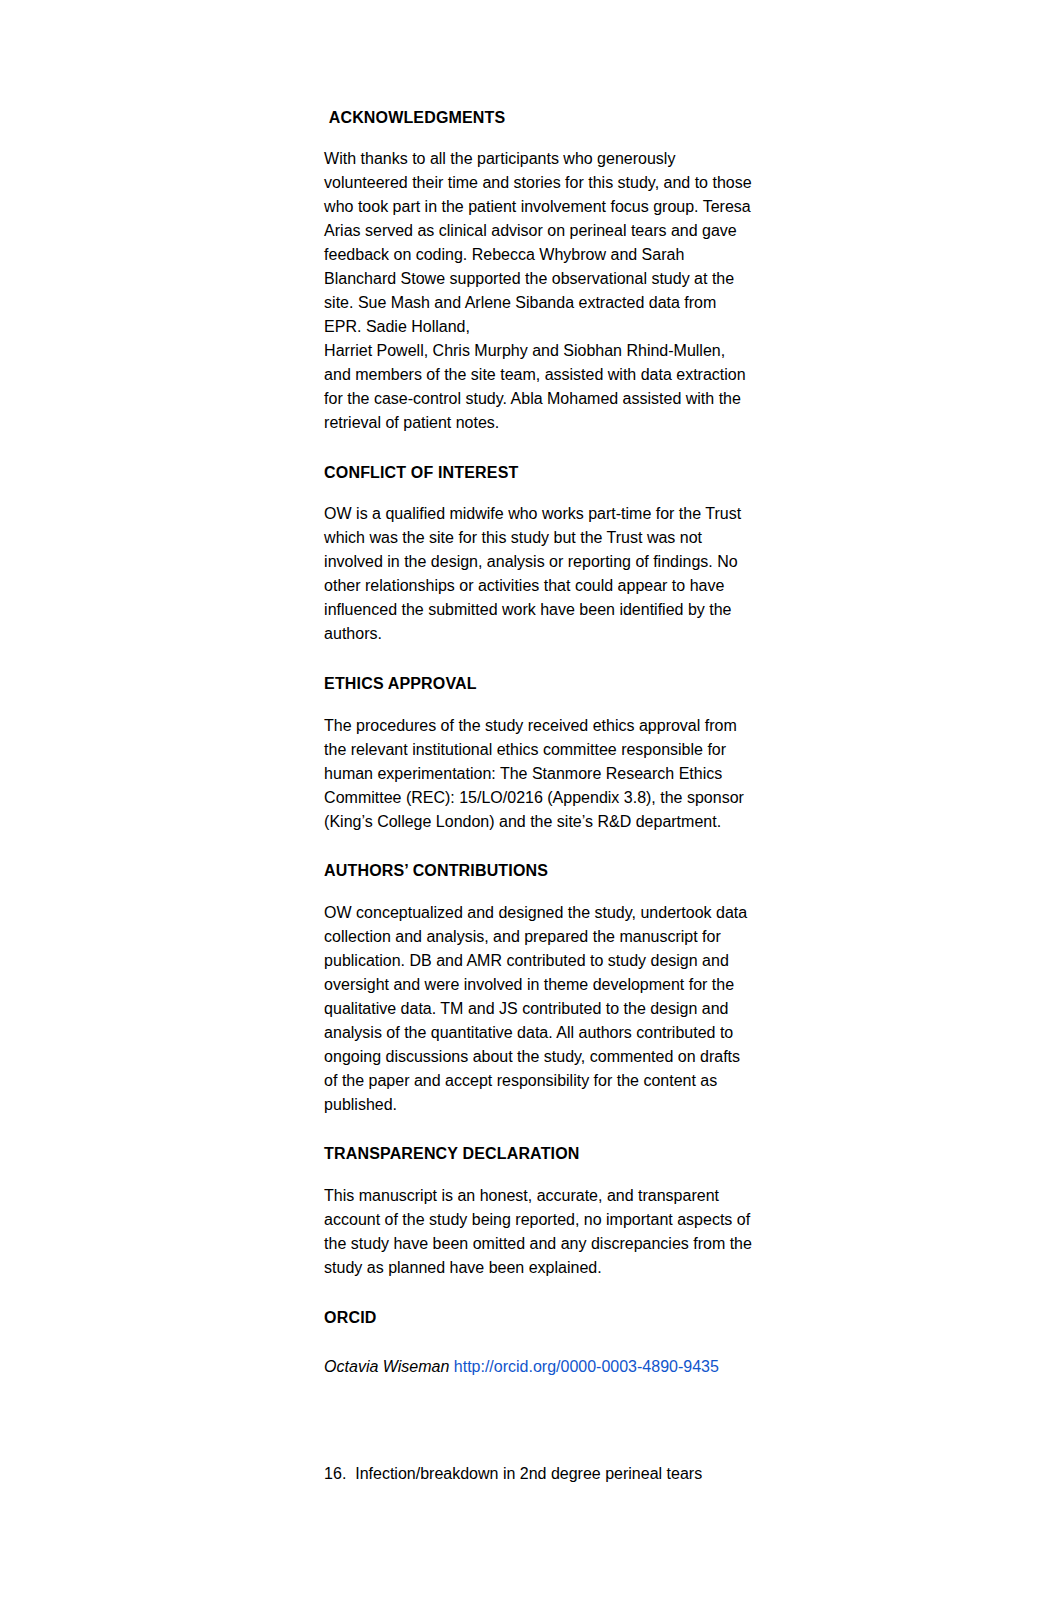ACKNOWLEDGMENTS
With thanks to all the participants who generously volunteered their time and stories for this study, and to those who took part in the patient involvement focus group. Teresa Arias served as clinical advisor on perineal tears and gave feedback on coding. Rebecca Whybrow and Sarah Blanchard Stowe supported the observational study at the site. Sue Mash and Arlene Sibanda extracted data from EPR. Sadie Holland,
Harriet Powell, Chris Murphy and Siobhan Rhind-Mullen, and members of the site team, assisted with data extraction for the case-control study. Abla Mohamed assisted with the retrieval of patient notes.
CONFLICT OF INTEREST
OW is a qualified midwife who works part-time for the Trust which was the site for this study but the Trust was not involved in the design, analysis or reporting of findings. No other relationships or activities that could appear to have influenced the submitted work have been identified by the authors.
ETHICS APPROVAL
The procedures of the study received ethics approval from the relevant institutional ethics committee responsible for human experimentation: The Stanmore Research Ethics Committee (REC): 15/LO/0216 (Appendix 3.8), the sponsor (King’s College London) and the site’s R&D department.
AUTHORS’ CONTRIBUTIONS
OW conceptualized and designed the study, undertook data collection and analysis, and prepared the manuscript for publication. DB and AMR contributed to study design and oversight and were involved in theme development for the qualitative data. TM and JS contributed to the design and analysis of the quantitative data. All authors contributed to ongoing discussions about the study, commented on drafts of the paper and accept responsibility for the content as published.
TRANSPARENCY DECLARATION
This manuscript is an honest, accurate, and transparent account of the study being reported, no important aspects of the study have been omitted and any discrepancies from the study as planned have been explained.
ORCID
Octavia Wiseman http://orcid.org/0000-0003-4890-9435
16. Infection/breakdown in 2nd degree perineal tears